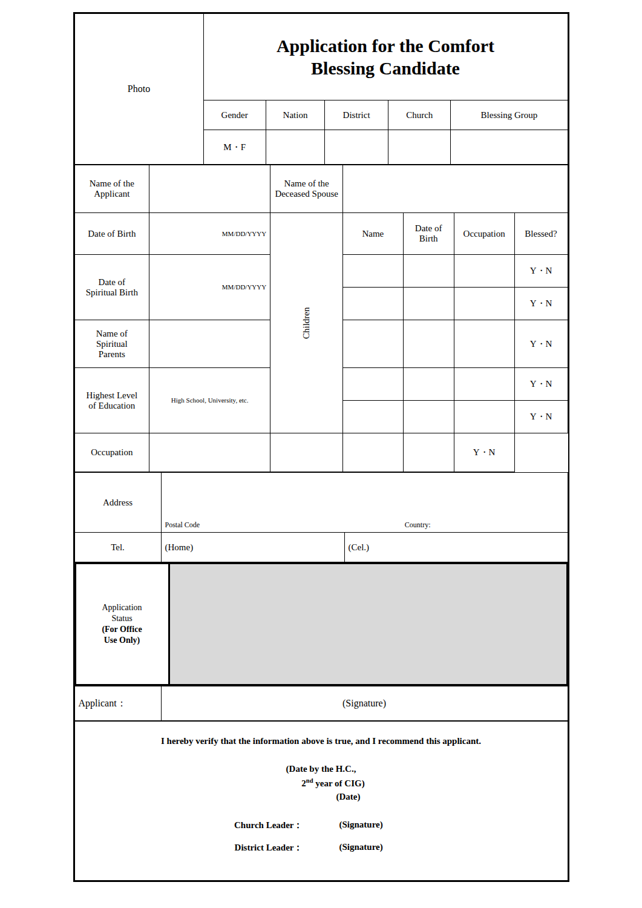| Photo | Application for the Comfort Blessing Candidate |
| Gender | Nation | District | Church | Blessing Group |
| M・F | | | | |
| Name of the Applicant | | Name of the Deceased Spouse | |
| Date of Birth | MM/DD/YYYY | Children | Name | Date of Birth | Occupation | Blessed? |
| Date of Spiritual Birth | MM/DD/YYYY | | | | Y・N |
| | | | Y・N |
| Name of Spiritual Parents | | | | | Y・N |
| Highest Level of Education | High School, University, etc. | | | | Y・N |
| | | | Y・N |
| Occupation | | | | | Y・N |
| Address | Postal Code Country: |
| Tel. | (Home) | (Cel.) |
| Application Status (For Office Use Only) | |
| Applicant： | (Signature) |
| I hereby verify that the information above is true, and I recommend this applicant. (Date by the H.C., 2 nd year of CIG) (Date) Church Leader： (Signature) District Leader： (Signature) |